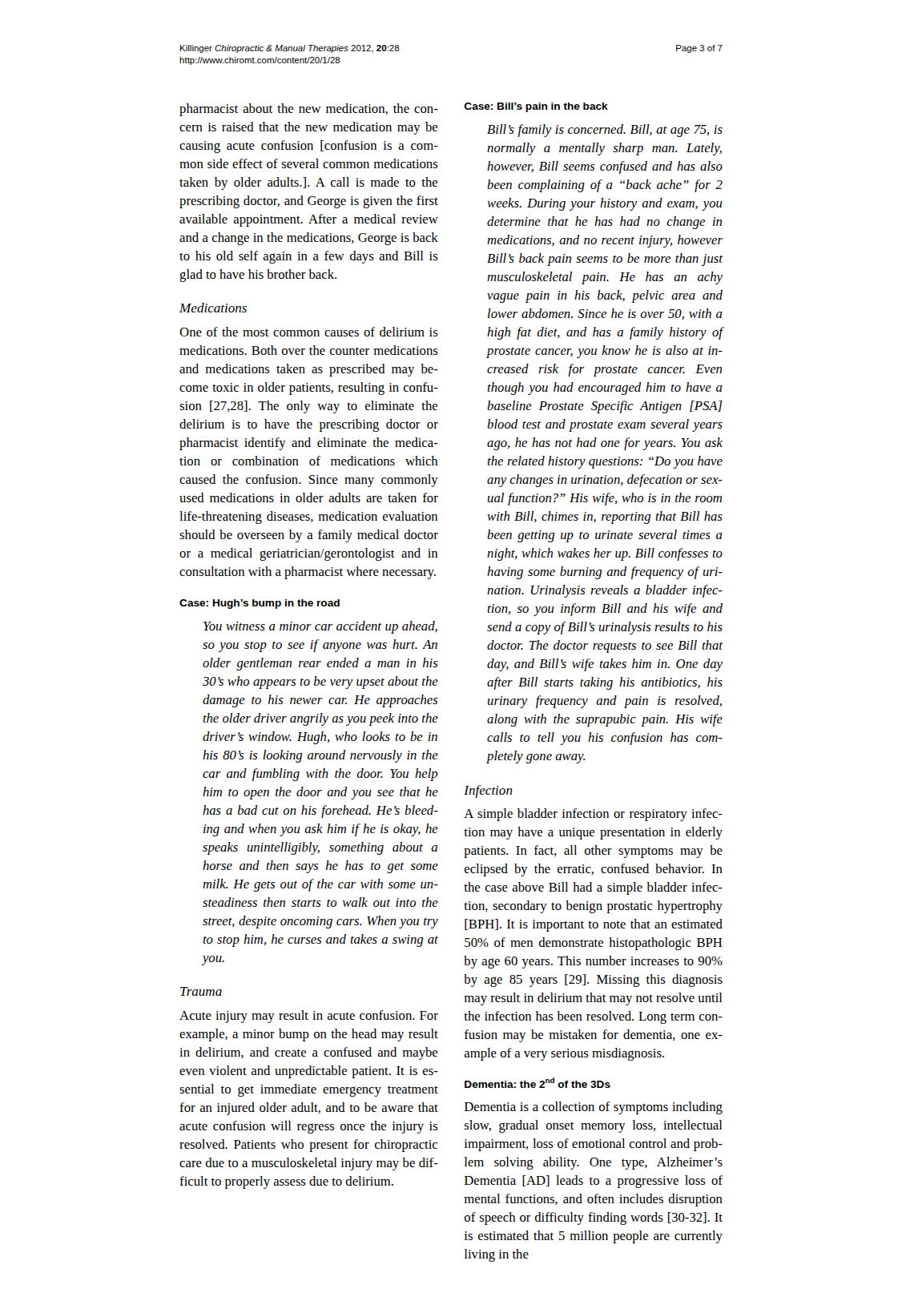Killinger Chiropractic & Manual Therapies 2012, 20:28 http://www.chiromt.com/content/20/1/28
Page 3 of 7
pharmacist about the new medication, the concern is raised that the new medication may be causing acute confusion [confusion is a common side effect of several common medications taken by older adults.]. A call is made to the prescribing doctor, and George is given the first available appointment. After a medical review and a change in the medications, George is back to his old self again in a few days and Bill is glad to have his brother back.
Medications
One of the most common causes of delirium is medications. Both over the counter medications and medications taken as prescribed may become toxic in older patients, resulting in confusion [27,28]. The only way to eliminate the delirium is to have the prescribing doctor or pharmacist identify and eliminate the medication or combination of medications which caused the confusion. Since many commonly used medications in older adults are taken for life-threatening diseases, medication evaluation should be overseen by a family medical doctor or a medical geriatrician/gerontologist and in consultation with a pharmacist where necessary.
Case: Hugh’s bump in the road
You witness a minor car accident up ahead, so you stop to see if anyone was hurt. An older gentleman rear ended a man in his 30’s who appears to be very upset about the damage to his newer car. He approaches the older driver angrily as you peek into the driver’s window. Hugh, who looks to be in his 80’s is looking around nervously in the car and fumbling with the door. You help him to open the door and you see that he has a bad cut on his forehead. He’s bleeding and when you ask him if he is okay, he speaks unintelligibly, something about a horse and then says he has to get some milk. He gets out of the car with some unsteadiness then starts to walk out into the street, despite oncoming cars. When you try to stop him, he curses and takes a swing at you.
Trauma
Acute injury may result in acute confusion. For example, a minor bump on the head may result in delirium, and create a confused and maybe even violent and unpredictable patient. It is essential to get immediate emergency treatment for an injured older adult, and to be aware that acute confusion will regress once the injury is resolved. Patients who present for chiropractic care due to a musculoskeletal injury may be difficult to properly assess due to delirium.
Case: Bill’s pain in the back
Bill’s family is concerned. Bill, at age 75, is normally a mentally sharp man. Lately, however, Bill seems confused and has also been complaining of a “back ache” for 2 weeks. During your history and exam, you determine that he has had no change in medications, and no recent injury, however Bill’s back pain seems to be more than just musculoskeletal pain. He has an achy vague pain in his back, pelvic area and lower abdomen. Since he is over 50, with a high fat diet, and has a family history of prostate cancer, you know he is also at increased risk for prostate cancer. Even though you had encouraged him to have a baseline Prostate Specific Antigen [PSA] blood test and prostate exam several years ago, he has not had one for years. You ask the related history questions: “Do you have any changes in urination, defecation or sexual function?” His wife, who is in the room with Bill, chimes in, reporting that Bill has been getting up to urinate several times a night, which wakes her up. Bill confesses to having some burning and frequency of urination. Urinalysis reveals a bladder infection, so you inform Bill and his wife and send a copy of Bill’s urinalysis results to his doctor. The doctor requests to see Bill that day, and Bill’s wife takes him in. One day after Bill starts taking his antibiotics, his urinary frequency and pain is resolved, along with the suprapubic pain. His wife calls to tell you his confusion has completely gone away.
Infection
A simple bladder infection or respiratory infection may have a unique presentation in elderly patients. In fact, all other symptoms may be eclipsed by the erratic, confused behavior. In the case above Bill had a simple bladder infection, secondary to benign prostatic hypertrophy [BPH]. It is important to note that an estimated 50% of men demonstrate histopathologic BPH by age 60 years. This number increases to 90% by age 85 years [29]. Missing this diagnosis may result in delirium that may not resolve until the infection has been resolved. Long term confusion may be mistaken for dementia, one example of a very serious misdiagnosis.
Dementia: the 2nd of the 3Ds
Dementia is a collection of symptoms including slow, gradual onset memory loss, intellectual impairment, loss of emotional control and problem solving ability. One type, Alzheimer’s Dementia [AD] leads to a progressive loss of mental functions, and often includes disruption of speech or difficulty finding words [30-32]. It is estimated that 5 million people are currently living in the